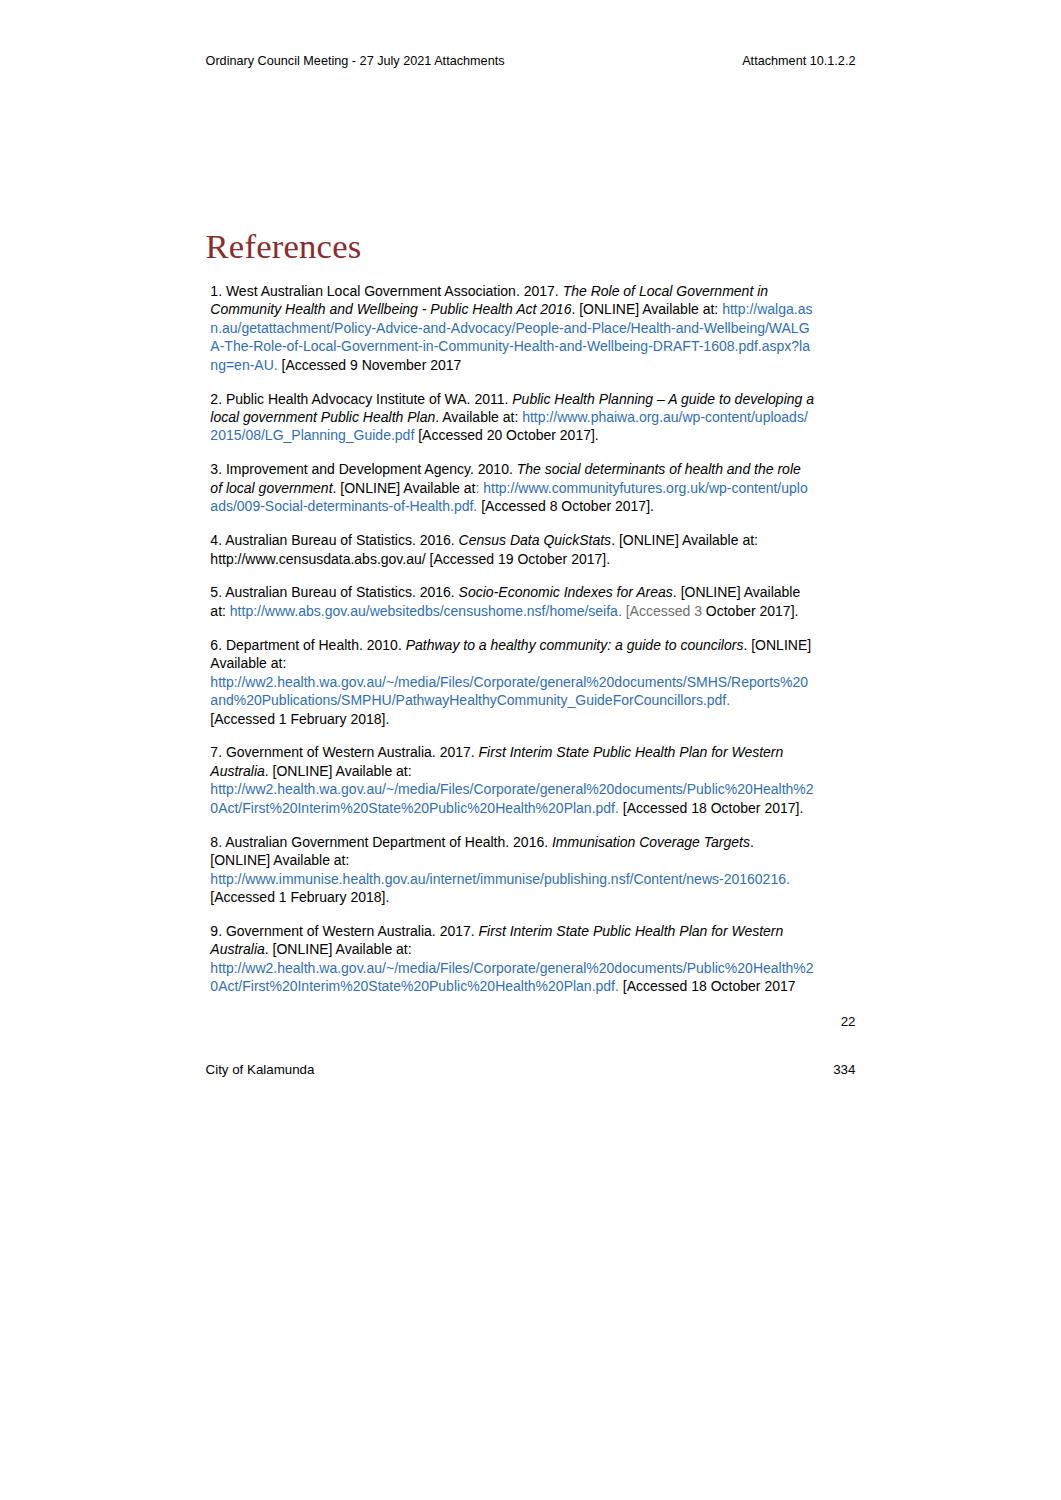Ordinary Council Meeting - 27 July 2021 Attachments
Attachment 10.1.2.2
References
1. West Australian Local Government Association. 2017. The Role of Local Government in Community Health and Wellbeing - Public Health Act 2016. [ONLINE] Available at: http://walga.asn.au/getattachment/Policy-Advice-and-Advocacy/People-and-Place/Health-and-Wellbeing/WALGA-The-Role-of-Local-Government-in-Community-Health-and-Wellbeing-DRAFT-1608.pdf.aspx?lang=en-AU. [Accessed 9 November 2017
2. Public Health Advocacy Institute of WA. 2011. Public Health Planning – A guide to developing a local government Public Health Plan. Available at: http://www.phaiwa.org.au/wp-content/uploads/2015/08/LG_Planning_Guide.pdf [Accessed 20 October 2017].
3. Improvement and Development Agency. 2010. The social determinants of health and the role of local government. [ONLINE] Available at: http://www.communityfutures.org.uk/wp-content/uploads/009-Social-determinants-of-Health.pdf. [Accessed 8 October 2017].
4. Australian Bureau of Statistics. 2016. Census Data QuickStats. [ONLINE] Available at: http://www.censusdata.abs.gov.au/ [Accessed 19 October 2017].
5. Australian Bureau of Statistics. 2016. Socio-Economic Indexes for Areas. [ONLINE] Available at: http://www.abs.gov.au/websitedbs/censushome.nsf/home/seifa. [Accessed 3 October 2017].
6. Department of Health. 2010. Pathway to a healthy community: a guide to councilors. [ONLINE] Available at:
http://ww2.health.wa.gov.au/~/media/Files/Corporate/general%20documents/SMHS/Reports%20and%20Publications/SMPHU/PathwayHealthyCommunity_GuideForCouncillors.pdf.
[Accessed 1 February 2018].
7. Government of Western Australia. 2017. First Interim State Public Health Plan for Western Australia. [ONLINE] Available at:
http://ww2.health.wa.gov.au/~/media/Files/Corporate/general%20documents/Public%20Health%20Act/First%20Interim%20State%20Public%20Health%20Plan.pdf. [Accessed 18 October 2017].
8. Australian Government Department of Health. 2016. Immunisation Coverage Targets. [ONLINE] Available at:
http://www.immunise.health.gov.au/internet/immunise/publishing.nsf/Content/news-20160216.
[Accessed 1 February 2018].
9. Government of Western Australia. 2017. First Interim State Public Health Plan for Western Australia. [ONLINE] Available at:
http://ww2.health.wa.gov.au/~/media/Files/Corporate/general%20documents/Public%20Health%20Act/First%20Interim%20State%20Public%20Health%20Plan.pdf. [Accessed 18 October 2017
22
City of Kalamunda
334